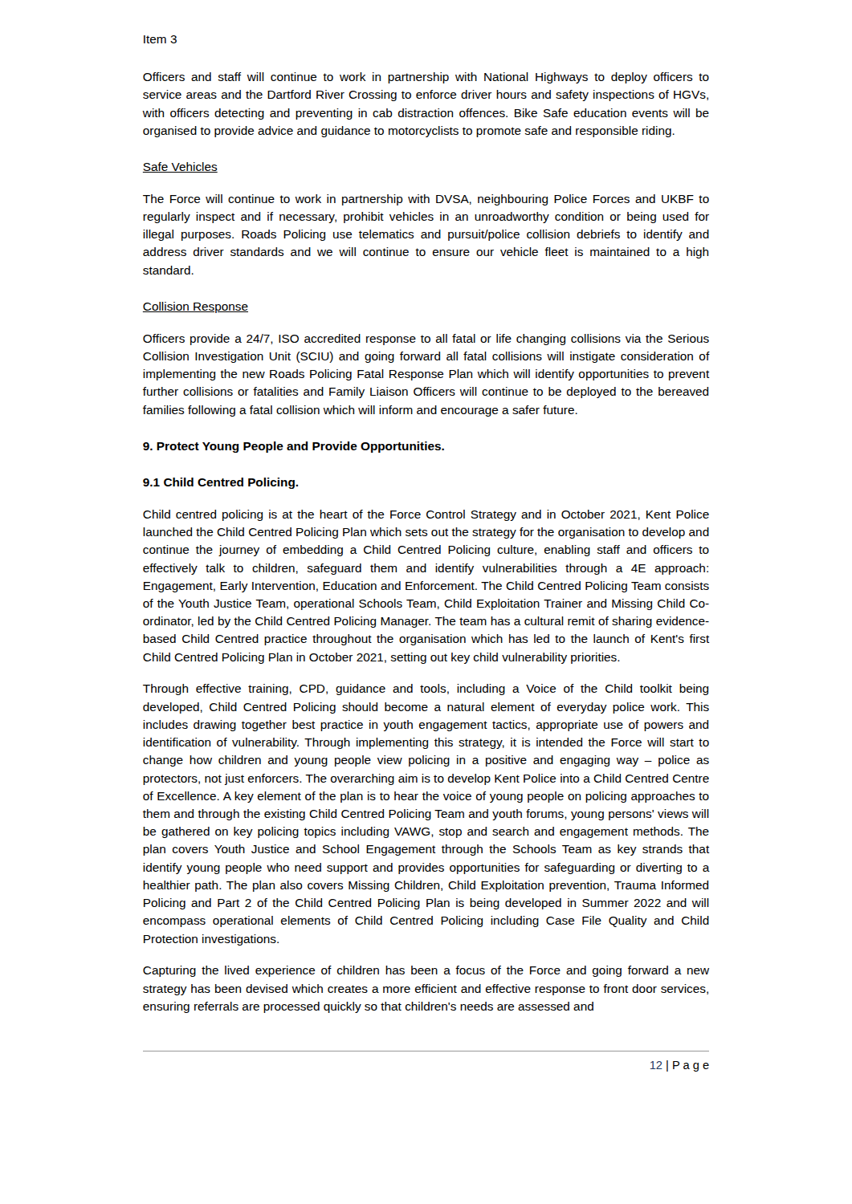Item 3
Officers and staff will continue to work in partnership with National Highways to deploy officers to service areas and the Dartford River Crossing to enforce driver hours and safety inspections of HGVs, with officers detecting and preventing in cab distraction offences. Bike Safe education events will be organised to provide advice and guidance to motorcyclists to promote safe and responsible riding.
Safe Vehicles
The Force will continue to work in partnership with DVSA, neighbouring Police Forces and UKBF to regularly inspect and if necessary, prohibit vehicles in an unroadworthy condition or being used for illegal purposes. Roads Policing use telematics and pursuit/police collision debriefs to identify and address driver standards and we will continue to ensure our vehicle fleet is maintained to a high standard.
Collision Response
Officers provide a 24/7, ISO accredited response to all fatal or life changing collisions via the Serious Collision Investigation Unit (SCIU) and going forward all fatal collisions will instigate consideration of implementing the new Roads Policing Fatal Response Plan which will identify opportunities to prevent further collisions or fatalities and Family Liaison Officers will continue to be deployed to the bereaved families following a fatal collision which will inform and encourage a safer future.
9. Protect Young People and Provide Opportunities.
9.1 Child Centred Policing.
Child centred policing is at the heart of the Force Control Strategy and in October 2021, Kent Police launched the Child Centred Policing Plan which sets out the strategy for the organisation to develop and continue the journey of embedding a Child Centred Policing culture, enabling staff and officers to effectively talk to children, safeguard them and identify vulnerabilities through a 4E approach: Engagement, Early Intervention, Education and Enforcement. The Child Centred Policing Team consists of the Youth Justice Team, operational Schools Team, Child Exploitation Trainer and Missing Child Co-ordinator, led by the Child Centred Policing Manager. The team has a cultural remit of sharing evidence-based Child Centred practice throughout the organisation which has led to the launch of Kent's first Child Centred Policing Plan in October 2021, setting out key child vulnerability priorities.
Through effective training, CPD, guidance and tools, including a Voice of the Child toolkit being developed, Child Centred Policing should become a natural element of everyday police work. This includes drawing together best practice in youth engagement tactics, appropriate use of powers and identification of vulnerability. Through implementing this strategy, it is intended the Force will start to change how children and young people view policing in a positive and engaging way – police as protectors, not just enforcers. The overarching aim is to develop Kent Police into a Child Centred Centre of Excellence. A key element of the plan is to hear the voice of young people on policing approaches to them and through the existing Child Centred Policing Team and youth forums, young persons' views will be gathered on key policing topics including VAWG, stop and search and engagement methods. The plan covers Youth Justice and School Engagement through the Schools Team as key strands that identify young people who need support and provides opportunities for safeguarding or diverting to a healthier path. The plan also covers Missing Children, Child Exploitation prevention, Trauma Informed Policing and Part 2 of the Child Centred Policing Plan is being developed in Summer 2022 and will encompass operational elements of Child Centred Policing including Case File Quality and Child Protection investigations.
Capturing the lived experience of children has been a focus of the Force and going forward a new strategy has been devised which creates a more efficient and effective response to front door services, ensuring referrals are processed quickly so that children's needs are assessed and
12 | P a g e